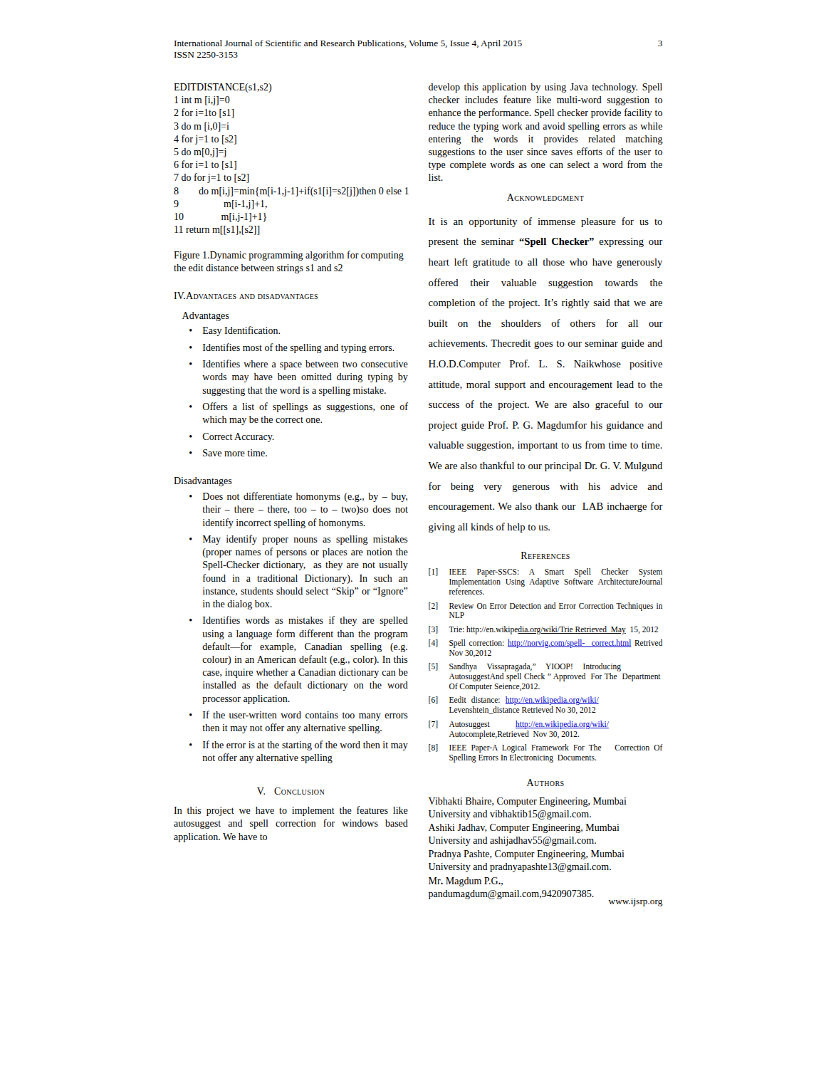3
International Journal of Scientific and Research Publications, Volume 5, Issue 4, April 2015
ISSN 2250-3153
EDITDISTANCE(s1,s2) 1 int m [i,j]=0 2 for i=1to [s1] 3 do m [i,0]=i 4 for j=1 to [s2] 5 do m[0,j]=j 6 for i=1 to [s1] 7 do for j=1 to [s2] 8 do m[i,j]=min{m[i-1,j-1]+if(s1[i]=s2[j])then 0 else 1 9 m[i-1,j]+1, 10 m[i,j-1]+1} 11 return m[[s1],[s2]]
Figure 1.Dynamic programming algorithm for computing the edit distance between strings s1 and s2
IV.Advantages and disadvantages
Advantages
Easy Identification.
Identifies most of the spelling and typing errors.
Identifies where a space between two consecutive words may have been omitted during typing by suggesting that the word is a spelling mistake.
Offers a list of spellings as suggestions, one of which may be the correct one.
Correct Accuracy.
Save more time.
Disadvantages
Does not differentiate homonyms (e.g., by – buy, their – there – there, too – to – two)so does not identify incorrect spelling of homonyms.
May identify proper nouns as spelling mistakes (proper names of persons or places are notion the Spell-Checker dictionary, as they are not usually found in a traditional Dictionary). In such an instance, students should select “Skip” or “Ignore” in the dialog box.
Identifies words as mistakes if they are spelled using a language form different than the program default—for example, Canadian spelling (e.g. colour) in an American default (e.g., color). In this case, inquire whether a Canadian dictionary can be installed as the default dictionary on the word processor application.
If the user-written word contains too many errors then it may not offer any alternative spelling.
If the error is at the starting of the word then it may not offer any alternative spelling
V. Conclusion
In this project we have to implement the features like autosuggest and spell correction for windows based application. We have to
develop this application by using Java technology. Spell checker includes feature like multi-word suggestion to enhance the performance. Spell checker provide facility to reduce the typing work and avoid spelling errors as while entering the words it provides related matching suggestions to the user since saves efforts of the user to type complete words as one can select a word from the list.
Acknowledgment
It is an opportunity of immense pleasure for us to present the seminar “Spell Checker” expressing our heart left gratitude to all those who have generously offered their valuable suggestion towards the completion of the project. It’s rightly said that we are built on the shoulders of others for all our achievements. Thecredit goes to our seminar guide and H.O.D.Computer Prof. L. S. Naikwhose positive attitude, moral support and encouragement lead to the success of the project. We are also graceful to our project guide Prof. P. G. Magdumfor his guidance and valuable suggestion, important to us from time to time. We are also thankful to our principal Dr. G. V. Mulgund for being very generous with his advice and encouragement. We also thank our LAB inchaerge for giving all kinds of help to us.
References
[1] IEEE Paper-SSCS: A Smart Spell Checker System Implementation Using Adaptive Software ArchitectureJournal references.
[2] Review On Error Detection and Error Correction Techniques in NLP
[3] Trie: http://en.wikipedia.org/wiki/Trie Retrieved May 15, 2012
[4] Spell correction: http://norvig.com/spell- correct.html Retrived Nov 30,2012
[5] Sandhya Vissapragada,” YIOOP! Introducing AutosuggestAnd spell Check ” Approved For The Department Of Computer Seience,2012.
[6] Eedit distance: http://en.wikipedia.org/wiki/ Levenshtein_distance Retrieved No 30, 2012
[7] Autosuggest http://en.wikipedia.org/wiki/ Autocomplete,Retrieved Nov 30, 2012.
[8] IEEE Paper-A Logical Framework For The Correction Of Spelling Errors In Electronicing Documents.
Authors
Vibhakti Bhaire, Computer Engineering, Mumbai University and vibhaktib15@gmail.com.
Ashiki Jadhav, Computer Engineering, Mumbai University and ashijadhav55@gmail.com.
Pradnya Pashte, Computer Engineering, Mumbai University and pradnyapashte13@gmail.com.
Mr. Magdum P.G., pandumagdum@gmail.com,9420907385.
www.ijsrp.org